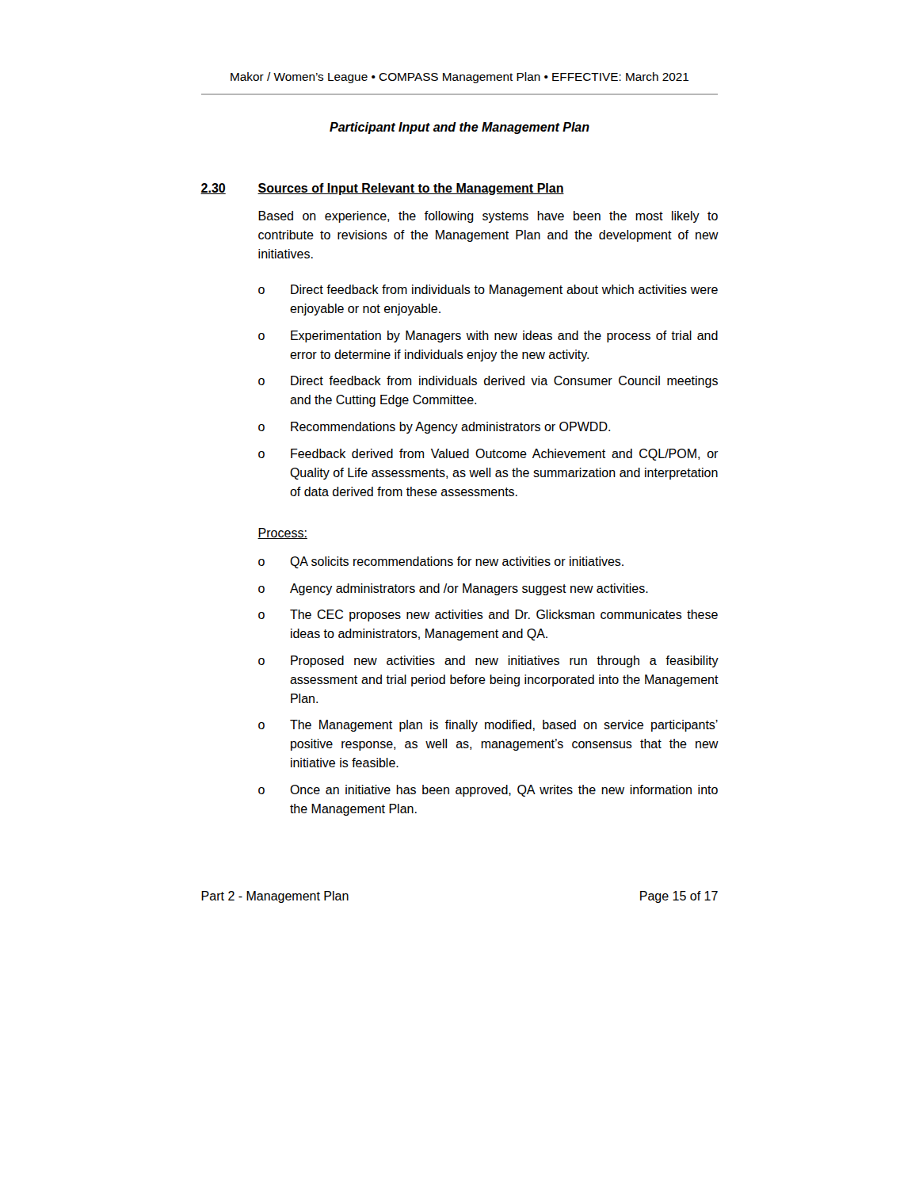Makor / Women’s League • COMPASS Management Plan • EFFECTIVE: March 2021
Participant Input and the Management Plan
2.30 Sources of Input Relevant to the Management Plan
Based on experience, the following systems have been the most likely to contribute to revisions of the Management Plan and the development of new initiatives.
oDirect feedback from individuals to Management about which activities were enjoyable or not enjoyable.
oExperimentation by Managers with new ideas and the process of trial and error to determine if individuals enjoy the new activity.
oDirect feedback from individuals derived via Consumer Council meetings and the Cutting Edge Committee.
oRecommendations by Agency administrators or OPWDD.
oFeedback derived from Valued Outcome Achievement and CQL/POM, or Quality of Life assessments, as well as the summarization and interpretation of data derived from these assessments.
Process:
oQA solicits recommendations for new activities or initiatives.
oAgency administrators and /or Managers suggest new activities.
oThe CEC proposes new activities and Dr. Glicksman communicates these ideas to administrators, Management and QA.
oProposed new activities and new initiatives run through a feasibility assessment and trial period before being incorporated into the Management Plan.
oThe Management plan is finally modified, based on service participants’ positive response, as well as, management’s consensus that the new initiative is feasible.
oOnce an initiative has been approved, QA writes the new information into the Management Plan.
Part 2 - Management Plan Page 15 of 17